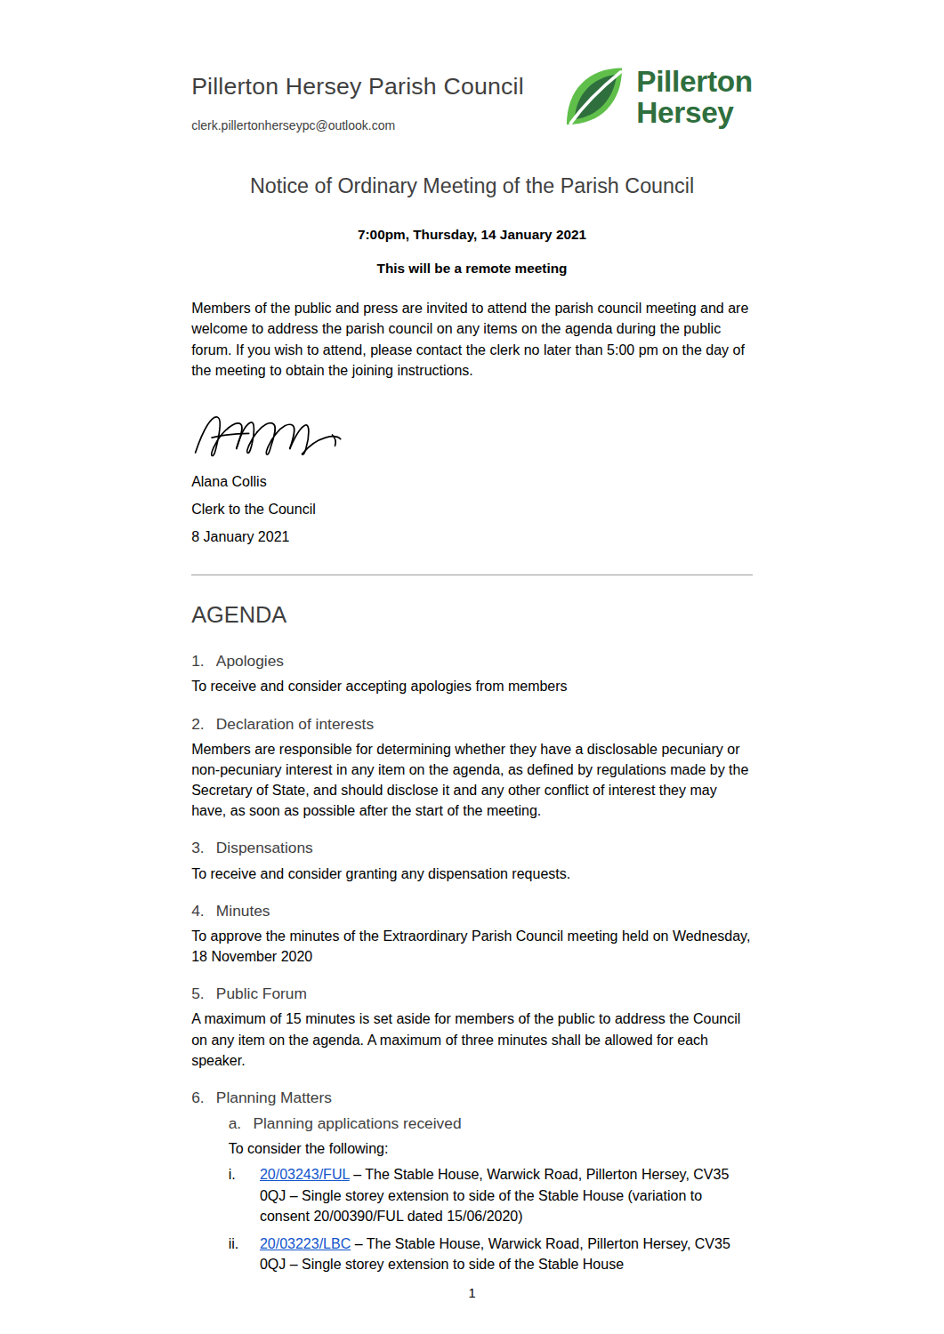Pillerton Hersey Parish Council
clerk.pillertonherseypc@outlook.com
Pillerton Hersey
Notice of Ordinary Meeting of the Parish Council
7:00pm, Thursday, 14 January 2021
This will be a remote meeting
Members of the public and press are invited to attend the parish council meeting and are welcome to address the parish council on any items on the agenda during the public forum. If you wish to attend, please contact the clerk no later than 5:00 pm on the day of the meeting to obtain the joining instructions.
Alana Collis
Clerk to the Council
8 January 2021
AGENDA
1. Apologies
To receive and consider accepting apologies from members
2. Declaration of interests
Members are responsible for determining whether they have a disclosable pecuniary or non-pecuniary interest in any item on the agenda, as defined by regulations made by the Secretary of State, and should disclose it and any other conflict of interest they may have, as soon as possible after the start of the meeting.
3. Dispensations
To receive and consider granting any dispensation requests.
4. Minutes
To approve the minutes of the Extraordinary Parish Council meeting held on Wednesday, 18 November 2020
5. Public Forum
A maximum of 15 minutes is set aside for members of the public to address the Council on any item on the agenda. A maximum of three minutes shall be allowed for each speaker.
6. Planning Matters
a. Planning applications received
To consider the following:
i. 20/03243/FUL – The Stable House, Warwick Road, Pillerton Hersey, CV35 0QJ – Single storey extension to side of the Stable House (variation to consent 20/00390/FUL dated 15/06/2020)
ii. 20/03223/LBC – The Stable House, Warwick Road, Pillerton Hersey, CV35 0QJ – Single storey extension to side of the Stable House
1